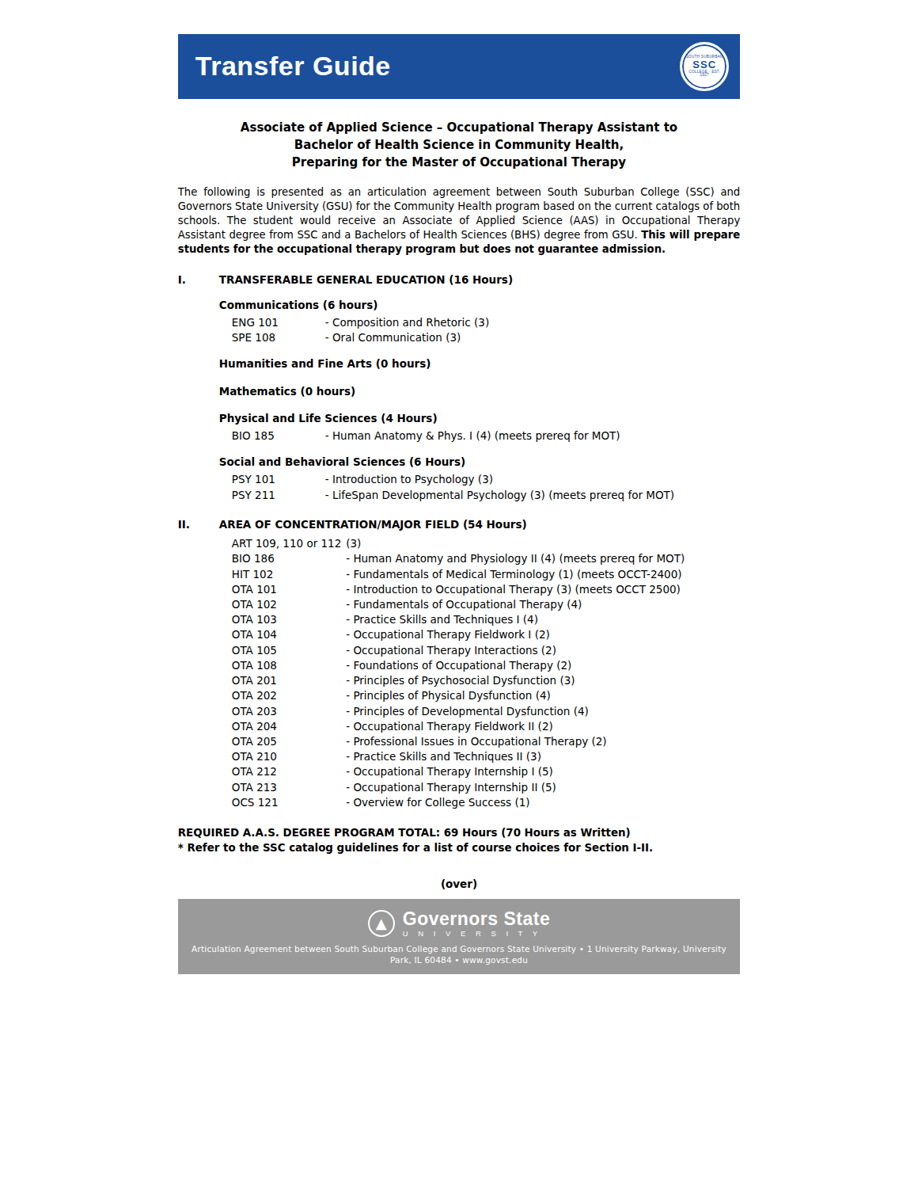Transfer Guide
SOUTH SUBURBAN SSC COLLEGE · EST. 1927
Associate of Applied Science – Occupational Therapy Assistant to
Bachelor of Health Science in Community Health,
Preparing for the Master of Occupational Therapy
The following is presented as an articulation agreement between South Suburban College (SSC) and Governors State University (GSU) for the Community Health program based on the current catalogs of both schools. The student would receive an Associate of Applied Science (AAS) in Occupational Therapy Assistant degree from SSC and a Bachelors of Health Sciences (BHS) degree from GSU. This will prepare students for the occupational therapy program but does not guarantee admission.
I.
TRANSFERABLE GENERAL EDUCATION (16 Hours)
Communications (6 hours)
| ENG 101 | - Composition and Rhetoric (3) |
| SPE 108 | - Oral Communication (3) |
Humanities and Fine Arts (0 hours)
Mathematics (0 hours)
Physical and Life Sciences (4 Hours)
| BIO 185 | - Human Anatomy & Phys. I (4) (meets prereq for MOT) |
Social and Behavioral Sciences (6 Hours)
| PSY 101 | - Introduction to Psychology (3) |
| PSY 211 | - LifeSpan Developmental Psychology (3) (meets prereq for MOT) |
II.
AREA OF CONCENTRATION/MAJOR FIELD (54 Hours)
| ART 109, 110 or 112 | (3) |
| BIO 186 | - Human Anatomy and Physiology II (4) (meets prereq for MOT) |
| HIT 102 | - Fundamentals of Medical Terminology (1) (meets OCCT-2400) |
| OTA 101 | - Introduction to Occupational Therapy (3) (meets OCCT 2500) |
| OTA 102 | - Fundamentals of Occupational Therapy (4) |
| OTA 103 | - Practice Skills and Techniques I (4) |
| OTA 104 | - Occupational Therapy Fieldwork I (2) |
| OTA 105 | - Occupational Therapy Interactions (2) |
| OTA 108 | - Foundations of Occupational Therapy (2) |
| OTA 201 | - Principles of Psychosocial Dysfunction (3) |
| OTA 202 | - Principles of Physical Dysfunction (4) |
| OTA 203 | - Principles of Developmental Dysfunction (4) |
| OTA 204 | - Occupational Therapy Fieldwork II (2) |
| OTA 205 | - Professional Issues in Occupational Therapy (2) |
| OTA 210 | - Practice Skills and Techniques II (3) |
| OTA 212 | - Occupational Therapy Internship I (5) |
| OTA 213 | - Occupational Therapy Internship II (5) |
| OCS 121 | - Overview for College Success (1) |
REQUIRED A.A.S. DEGREE PROGRAM TOTAL: 69 Hours (70 Hours as Written)
* Refer to the SSC catalog guidelines for a list of course choices for Section I-II.
(over)
▲
Governors State U N I V E R S I T Y
Articulation Agreement between South Suburban College and Governors State University • 1 University Parkway, University Park, IL 60484 • www.govst.edu